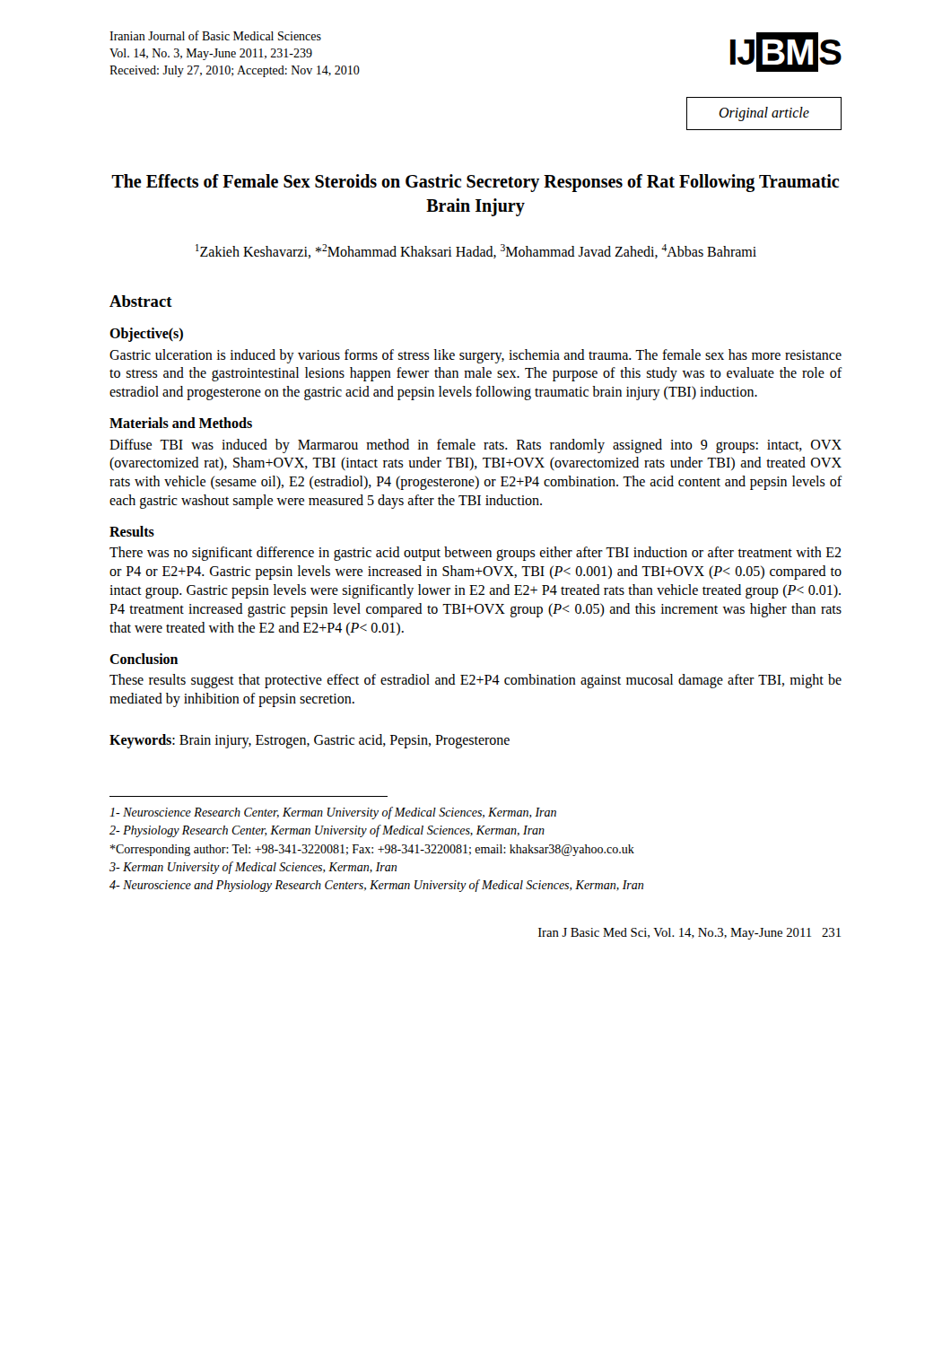Iranian Journal of Basic Medical Sciences
Vol. 14, No. 3, May-June 2011, 231-239
Received: July 27, 2010; Accepted: Nov 14, 2010
IJBMS
Original article
The Effects of Female Sex Steroids on Gastric Secretory Responses of Rat Following Traumatic Brain Injury
1Zakieh Keshavarzi, *2Mohammad Khaksari Hadad, 3Mohammad Javad Zahedi, 4Abbas Bahrami
Abstract
Objective(s)
Gastric ulceration is induced by various forms of stress like surgery, ischemia and trauma. The female sex has more resistance to stress and the gastrointestinal lesions happen fewer than male sex. The purpose of this study was to evaluate the role of estradiol and progesterone on the gastric acid and pepsin levels following traumatic brain injury (TBI) induction.
Materials and Methods
Diffuse TBI was induced by Marmarou method in female rats. Rats randomly assigned into 9 groups: intact, OVX (ovarectomized rat), Sham+OVX, TBI (intact rats under TBI), TBI+OVX (ovarectomized rats under TBI) and treated OVX rats with vehicle (sesame oil), E2 (estradiol), P4 (progesterone) or E2+P4 combination. The acid content and pepsin levels of each gastric washout sample were measured 5 days after the TBI induction.
Results
There was no significant difference in gastric acid output between groups either after TBI induction or after treatment with E2 or P4 or E2+P4. Gastric pepsin levels were increased in Sham+OVX, TBI (P< 0.001) and TBI+OVX (P< 0.05) compared to intact group. Gastric pepsin levels were significantly lower in E2 and E2+ P4 treated rats than vehicle treated group (P< 0.01). P4 treatment increased gastric pepsin level compared to TBI+OVX group (P< 0.05) and this increment was higher than rats that were treated with the E2 and E2+P4 (P< 0.01).
Conclusion
These results suggest that protective effect of estradiol and E2+P4 combination against mucosal damage after TBI, might be mediated by inhibition of pepsin secretion.
Keywords: Brain injury, Estrogen, Gastric acid, Pepsin, Progesterone
1- Neuroscience Research Center, Kerman University of Medical Sciences, Kerman, Iran
2- Physiology Research Center, Kerman University of Medical Sciences, Kerman, Iran
*Corresponding author: Tel: +98-341-3220081; Fax: +98-341-3220081; email: khaksar38@yahoo.co.uk
3- Kerman University of Medical Sciences, Kerman, Iran
4- Neuroscience and Physiology Research Centers, Kerman University of Medical Sciences, Kerman, Iran
Iran J Basic Med Sci, Vol. 14, No.3, May-June 2011 231